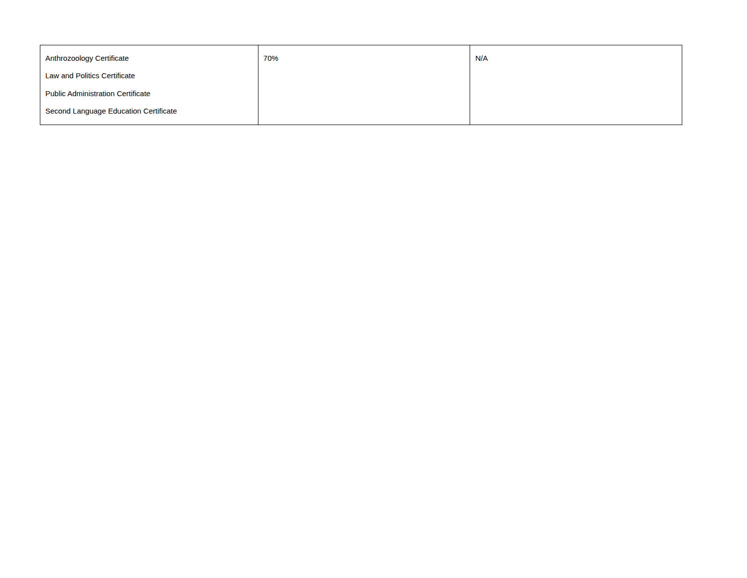| Anthrozoology Certificate Law and Politics Certificate Public Administration Certificate Second Language Education Certificate | 70% | N/A |